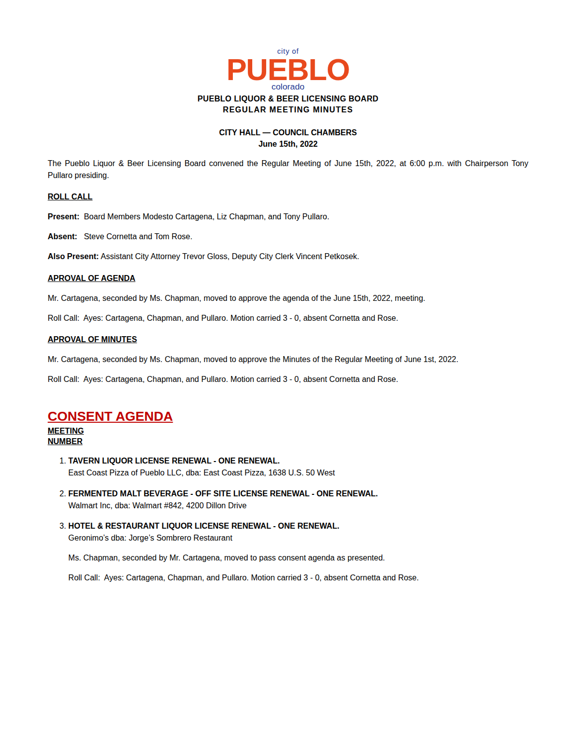city of PUEBLO colorado
PUEBLO LIQUOR & BEER LICENSING BOARD
REGULAR MEETING MINUTES
CITY HALL — COUNCIL CHAMBERS
June 15th, 2022
The Pueblo Liquor & Beer Licensing Board convened the Regular Meeting of June 15th, 2022, at 6:00 p.m. with Chairperson Tony Pullaro presiding.
ROLL CALL
Present: Board Members Modesto Cartagena, Liz Chapman, and Tony Pullaro.
Absent: Steve Cornetta and Tom Rose.
Also Present: Assistant City Attorney Trevor Gloss, Deputy City Clerk Vincent Petkosek.
APROVAL OF AGENDA
Mr. Cartagena, seconded by Ms. Chapman, moved to approve the agenda of the June 15th, 2022, meeting.
Roll Call: Ayes: Cartagena, Chapman, and Pullaro. Motion carried 3 - 0, absent Cornetta and Rose.
APROVAL OF MINUTES
Mr. Cartagena, seconded by Ms. Chapman, moved to approve the Minutes of the Regular Meeting of June 1st, 2022.
Roll Call: Ayes: Cartagena, Chapman, and Pullaro. Motion carried 3 - 0, absent Cornetta and Rose.
CONSENT AGENDA
MEETING
NUMBER
TAVERN LIQUOR LICENSE RENEWAL - ONE RENEWAL.
East Coast Pizza of Pueblo LLC, dba: East Coast Pizza, 1638 U.S. 50 West
FERMENTED MALT BEVERAGE - OFF SITE LICENSE RENEWAL - ONE RENEWAL.
Walmart Inc, dba: Walmart #842, 4200 Dillon Drive
HOTEL & RESTAURANT LIQUOR LICENSE RENEWAL - ONE RENEWAL.
Geronimo’s dba: Jorge’s Sombrero Restaurant
Ms. Chapman, seconded by Mr. Cartagena, moved to pass consent agenda as presented.
Roll Call: Ayes: Cartagena, Chapman, and Pullaro. Motion carried 3 - 0, absent Cornetta and Rose.